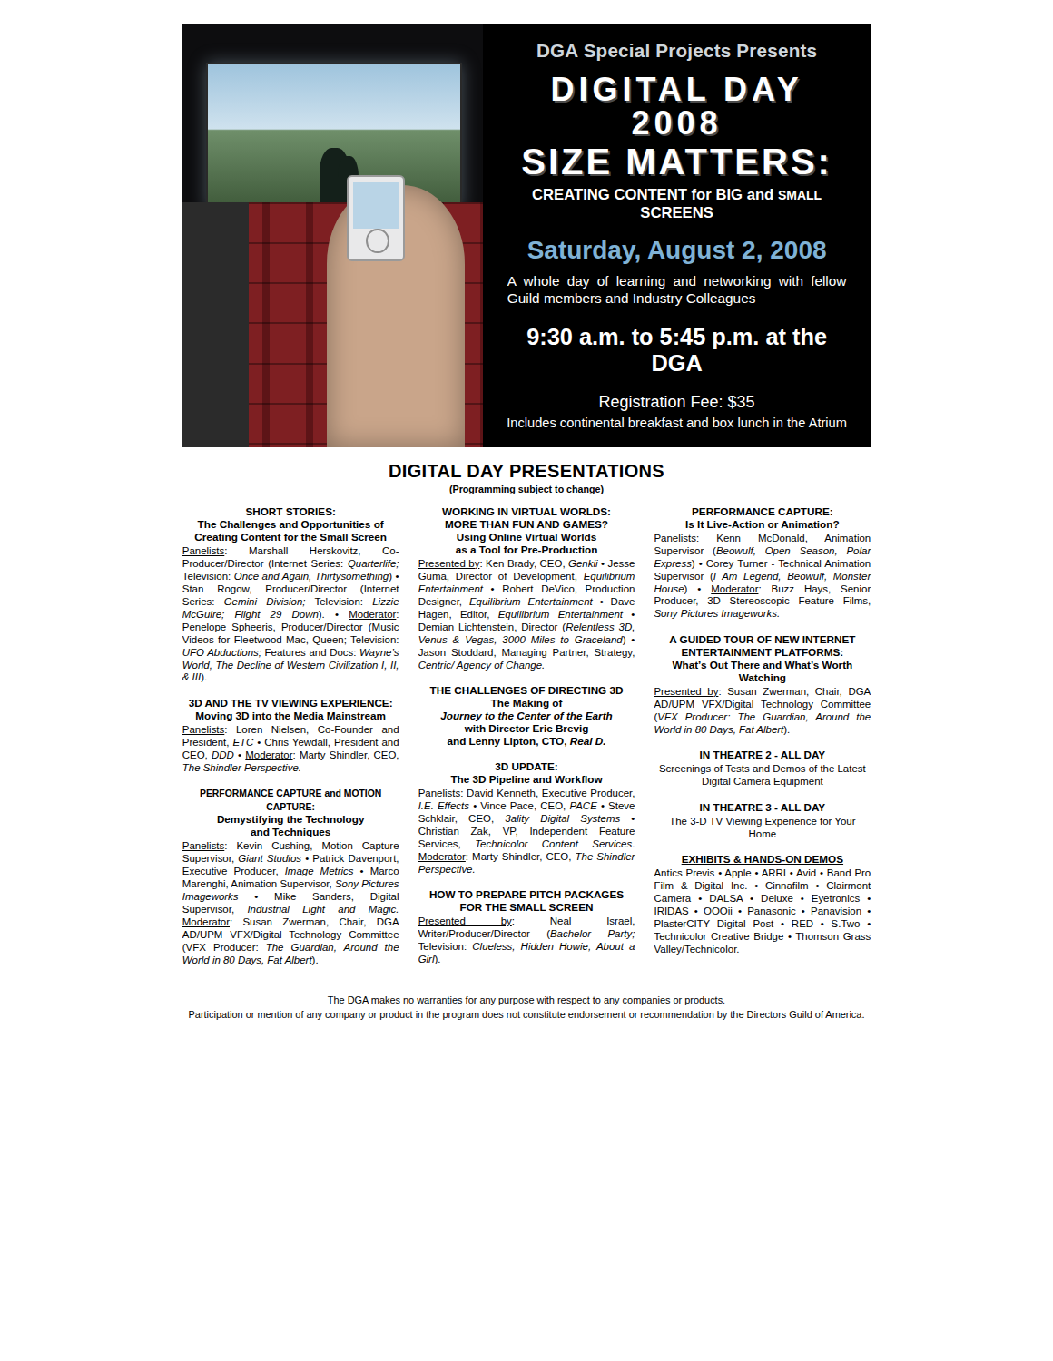DGA Special Projects Presents
DIGITAL DAY 2008
SIZE MATTERS:
CREATING CONTENT for BIG and SMALL SCREENS
Saturday, August 2, 2008
A whole day of learning and networking with fellow Guild members and Industry Colleagues
9:30 a.m. to 5:45 p.m. at the DGA
Registration Fee: $35
Includes continental breakfast and box lunch in the Atrium
DIGITAL DAY PRESENTATIONS
(Programming subject to change)
SHORT STORIES:
The Challenges and Opportunities of
Creating Content for the Small Screen
Panelists: Marshall Herskovitz, Co-Producer/Director (Internet Series: Quarterlife; Television: Once and Again, Thirtysomething) • Stan Rogow, Producer/Director (Internet Series: Gemini Division; Television: Lizzie McGuire; Flight 29 Down). • Moderator: Penelope Spheeris, Producer/Director (Music Videos for Fleetwood Mac, Queen; Television: UFO Abductions; Features and Docs: Wayne’s World, The Decline of Western Civilization I, II, & III).
3D AND THE TV VIEWING EXPERIENCE:
Moving 3D into the Media Mainstream
Panelists: Loren Nielsen, Co-Founder and President, ETC • Chris Yewdall, President and CEO, DDD • Moderator: Marty Shindler, CEO, The Shindler Perspective.
PERFORMANCE CAPTURE and MOTION CAPTURE:
Demystifying the Technology
and Techniques
Panelists: Kevin Cushing, Motion Capture Supervisor, Giant Studios • Patrick Davenport, Executive Producer, Image Metrics • Marco Marenghi, Animation Supervisor, Sony Pictures Imageworks • Mike Sanders, Digital Supervisor, Industrial Light and Magic. Moderator: Susan Zwerman, Chair, DGA AD/UPM VFX/Digital Technology Committee (VFX Producer: The Guardian, Around the World in 80 Days, Fat Albert).
WORKING IN VIRTUAL WORLDS:
MORE THAN FUN AND GAMES?
Using Online Virtual Worlds
as a Tool for Pre-Production
Presented by: Ken Brady, CEO, Genkii • Jesse Guma, Director of Development, Equilibrium Entertainment • Robert DeVico, Production Designer, Equilibrium Entertainment • Dave Hagen, Editor, Equilibrium Entertainment • Demian Lichtenstein, Director (Relentless 3D, Venus & Vegas, 3000 Miles to Graceland) • Jason Stoddard, Managing Partner, Strategy, Centric/ Agency of Change.
THE CHALLENGES OF DIRECTING 3D
The Making of
Journey to the Center of the Earth
with Director Eric Brevig
and Lenny Lipton, CTO, Real D.
3D UPDATE:
The 3D Pipeline and Workflow
Panelists: David Kenneth, Executive Producer, I.E. Effects • Vince Pace, CEO, PACE • Steve Schklair, CEO, 3ality Digital Systems • Christian Zak, VP, Independent Feature Services, Technicolor Content Services. Moderator: Marty Shindler, CEO, The Shindler Perspective.
HOW TO PREPARE PITCH PACKAGES
FOR THE SMALL SCREEN
Presented by: Neal Israel, Writer/Producer/Director (Bachelor Party; Television: Clueless, Hidden Howie, About a Girl).
PERFORMANCE CAPTURE:
Is It Live-Action or Animation?
Panelists: Kenn McDonald, Animation Supervisor (Beowulf, Open Season, Polar Express) • Corey Turner - Technical Animation Supervisor (I Am Legend, Beowulf, Monster House) • Moderator: Buzz Hays, Senior Producer, 3D Stereoscopic Feature Films, Sony Pictures Imageworks.
A GUIDED TOUR OF NEW INTERNET
ENTERTAINMENT PLATFORMS:
What’s Out There and What’s Worth Watching
Presented by: Susan Zwerman, Chair, DGA AD/UPM VFX/Digital Technology Committee (VFX Producer: The Guardian, Around the World in 80 Days, Fat Albert).
IN THEATRE 2 - ALL DAY
Screenings of Tests and Demos of the Latest Digital Camera Equipment
IN THEATRE 3 - ALL DAY
The 3-D TV Viewing Experience for Your Home
EXHIBITS & HANDS-ON DEMOS
Antics Previs • Apple • ARRI • Avid • Band Pro Film & Digital Inc. • Cinnafilm • Clairmont Camera • DALSA • Deluxe • Eyetronics • IRIDAS • OOOii • Panasonic • Panavision • PlasterCITY Digital Post • RED • S.Two • Technicolor Creative Bridge • Thomson Grass Valley/Technicolor.
The DGA makes no warranties for any purpose with respect to any companies or products.
Participation or mention of any company or product in the program does not constitute endorsement or recommendation by the Directors Guild of America.